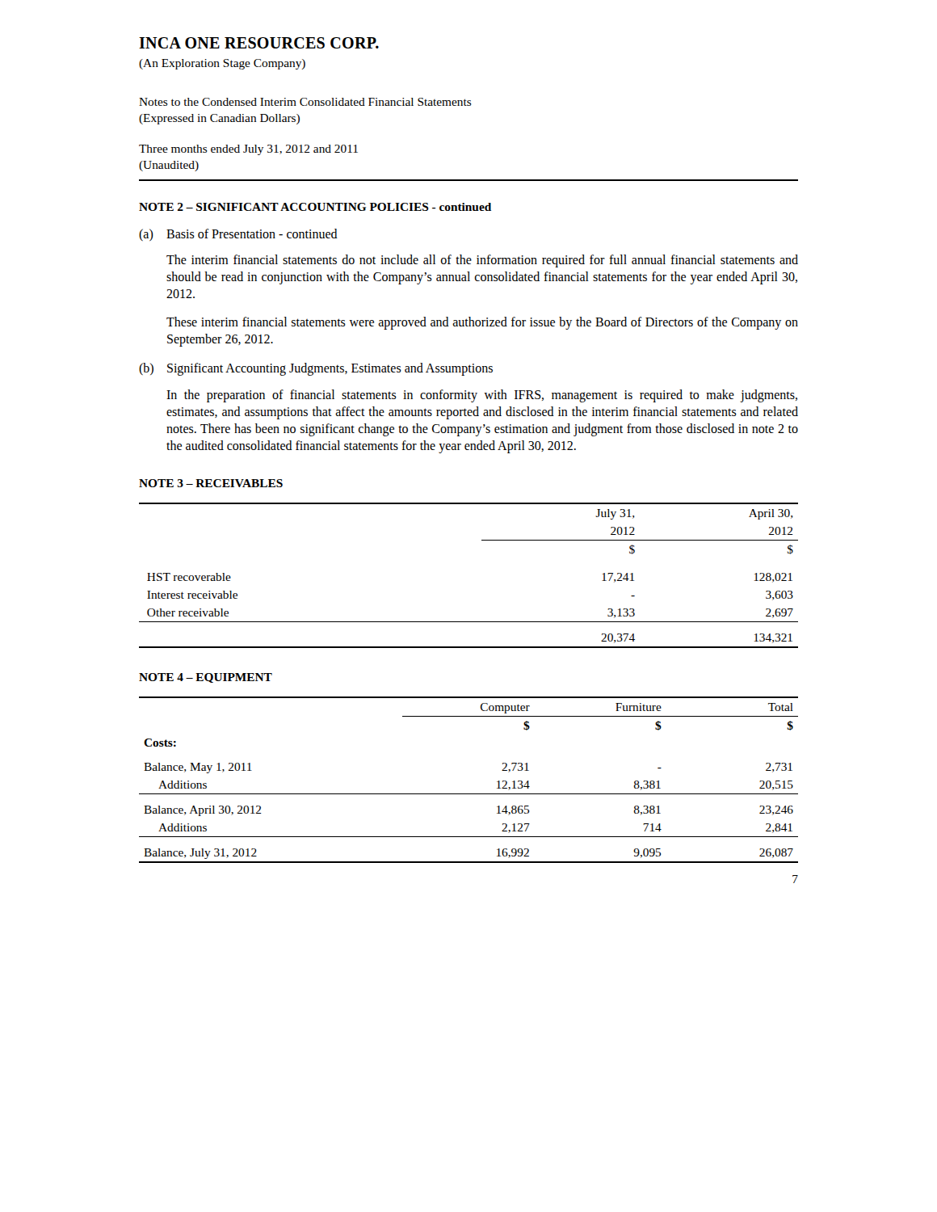INCA ONE RESOURCES CORP.
(An Exploration Stage Company)
Notes to the Condensed Interim Consolidated Financial Statements
(Expressed in Canadian Dollars)
Three months ended July 31, 2012 and 2011
(Unaudited)
NOTE 2 – SIGNIFICANT ACCOUNTING POLICIES - continued
(a)
Basis of Presentation - continued
The interim financial statements do not include all of the information required for full annual financial statements and should be read in conjunction with the Company’s annual consolidated financial statements for the year ended April 30, 2012.
These interim financial statements were approved and authorized for issue by the Board of Directors of the Company on September 26, 2012.
(b)
Significant Accounting Judgments, Estimates and Assumptions
In the preparation of financial statements in conformity with IFRS, management is required to make judgments, estimates, and assumptions that affect the amounts reported and disclosed in the interim financial statements and related notes. There has been no significant change to the Company’s estimation and judgment from those disclosed in note 2 to the audited consolidated financial statements for the year ended April 30, 2012.
NOTE 3 – RECEIVABLES
| | July 31, | April 30, |
| | 2012 | 2012 |
| | $ | $ |
| HST recoverable | 17,241 | 128,021 |
| Interest receivable | - | 3,603 |
| Other receivable | 3,133 | 2,697 |
| | 20,374 | 134,321 |
NOTE 4 – EQUIPMENT
| | Computer | Furniture | Total |
| | $ | $ | $ |
| Costs: | | | |
| Balance, May 1, 2011 | 2,731 | - | 2,731 |
| Additions | 12,134 | 8,381 | 20,515 |
| Balance, April 30, 2012 | 14,865 | 8,381 | 23,246 |
| Additions | 2,127 | 714 | 2,841 |
| Balance, July 31, 2012 | 16,992 | 9,095 | 26,087 |
7